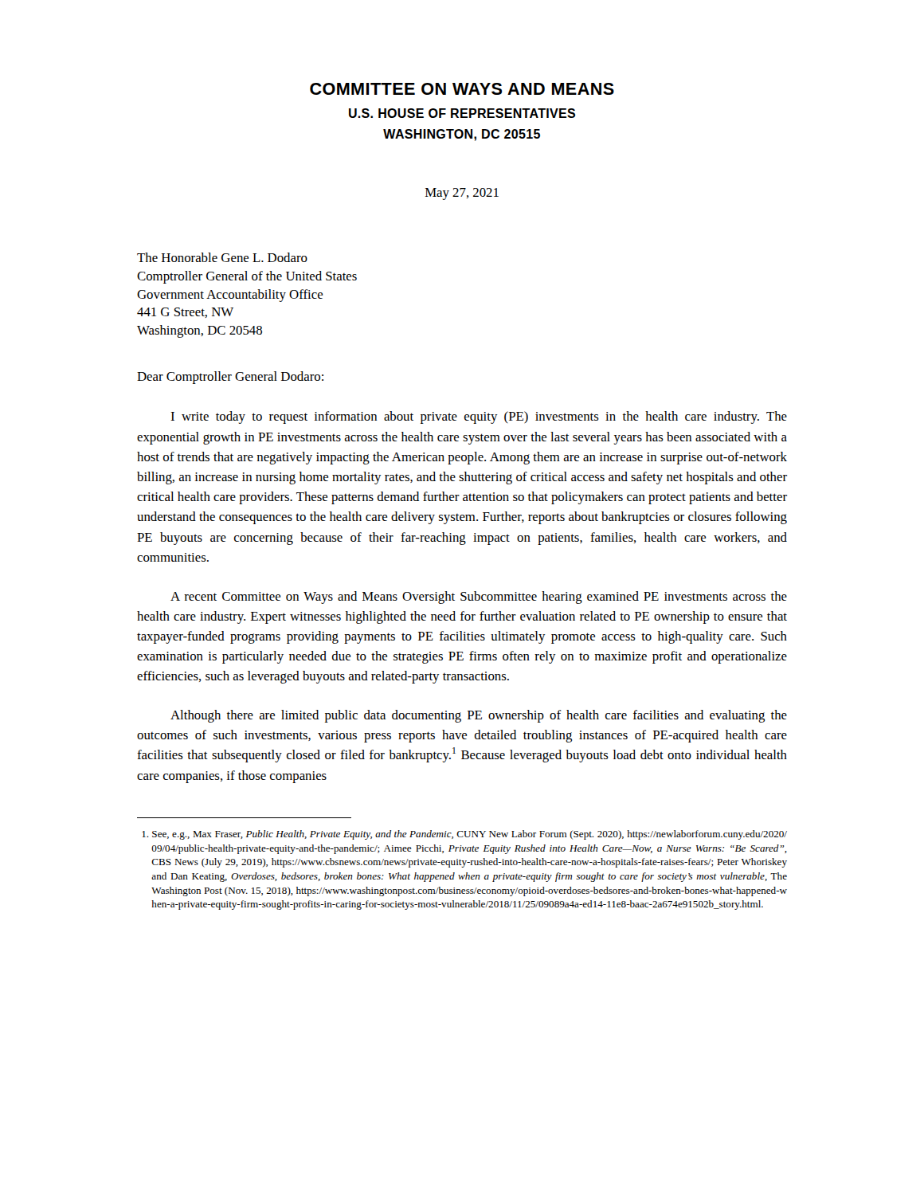COMMITTEE ON WAYS AND MEANS
U.S. HOUSE OF REPRESENTATIVES
WASHINGTON, DC 20515
May 27, 2021
The Honorable Gene L. Dodaro
Comptroller General of the United States
Government Accountability Office
441 G Street, NW
Washington, DC 20548
Dear Comptroller General Dodaro:
I write today to request information about private equity (PE) investments in the health care industry. The exponential growth in PE investments across the health care system over the last several years has been associated with a host of trends that are negatively impacting the American people. Among them are an increase in surprise out-of-network billing, an increase in nursing home mortality rates, and the shuttering of critical access and safety net hospitals and other critical health care providers. These patterns demand further attention so that policymakers can protect patients and better understand the consequences to the health care delivery system. Further, reports about bankruptcies or closures following PE buyouts are concerning because of their far-reaching impact on patients, families, health care workers, and communities.
A recent Committee on Ways and Means Oversight Subcommittee hearing examined PE investments across the health care industry. Expert witnesses highlighted the need for further evaluation related to PE ownership to ensure that taxpayer-funded programs providing payments to PE facilities ultimately promote access to high-quality care. Such examination is particularly needed due to the strategies PE firms often rely on to maximize profit and operationalize efficiencies, such as leveraged buyouts and related-party transactions.
Although there are limited public data documenting PE ownership of health care facilities and evaluating the outcomes of such investments, various press reports have detailed troubling instances of PE-acquired health care facilities that subsequently closed or filed for bankruptcy.1 Because leveraged buyouts load debt onto individual health care companies, if those companies
See, e.g., Max Fraser, Public Health, Private Equity, and the Pandemic, CUNY New Labor Forum (Sept. 2020), https://newlaborforum.cuny.edu/2020/09/04/public-health-private-equity-and-the-pandemic/; Aimee Picchi, Private Equity Rushed into Health Care—Now, a Nurse Warns: “Be Scared”, CBS News (July 29, 2019), https://www.cbsnews.com/news/private-equity-rushed-into-health-care-now-a-hospitals-fate-raises-fears/; Peter Whoriskey and Dan Keating, Overdoses, bedsores, broken bones: What happened when a private-equity firm sought to care for society’s most vulnerable, The Washington Post (Nov. 15, 2018), https://www.washingtonpost.com/business/economy/opioid-overdoses-bedsores-and-broken-bones-what-happened-when-a-private-equity-firm-sought-profits-in-caring-for-societys-most-vulnerable/2018/11/25/09089a4a-ed14-11e8-baac-2a674e91502b_story.html.